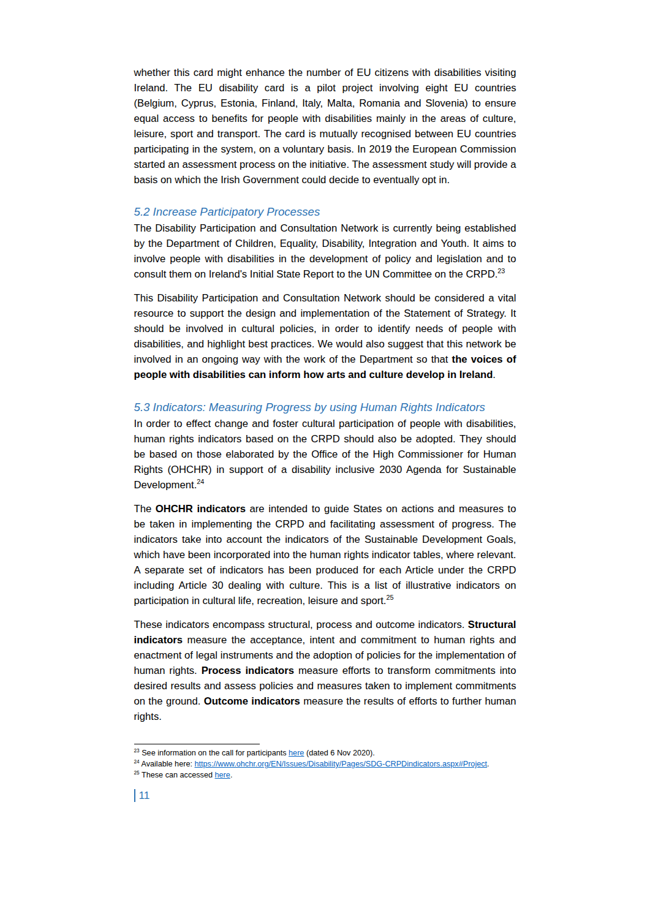whether this card might enhance the number of EU citizens with disabilities visiting Ireland. The EU disability card is a pilot project involving eight EU countries (Belgium, Cyprus, Estonia, Finland, Italy, Malta, Romania and Slovenia) to ensure equal access to benefits for people with disabilities mainly in the areas of culture, leisure, sport and transport. The card is mutually recognised between EU countries participating in the system, on a voluntary basis. In 2019 the European Commission started an assessment process on the initiative. The assessment study will provide a basis on which the Irish Government could decide to eventually opt in.
5.2 Increase Participatory Processes
The Disability Participation and Consultation Network is currently being established by the Department of Children, Equality, Disability, Integration and Youth. It aims to involve people with disabilities in the development of policy and legislation and to consult them on Ireland's Initial State Report to the UN Committee on the CRPD.23
This Disability Participation and Consultation Network should be considered a vital resource to support the design and implementation of the Statement of Strategy. It should be involved in cultural policies, in order to identify needs of people with disabilities, and highlight best practices. We would also suggest that this network be involved in an ongoing way with the work of the Department so that the voices of people with disabilities can inform how arts and culture develop in Ireland.
5.3 Indicators: Measuring Progress by using Human Rights Indicators
In order to effect change and foster cultural participation of people with disabilities, human rights indicators based on the CRPD should also be adopted. They should be based on those elaborated by the Office of the High Commissioner for Human Rights (OHCHR) in support of a disability inclusive 2030 Agenda for Sustainable Development.24
The OHCHR indicators are intended to guide States on actions and measures to be taken in implementing the CRPD and facilitating assessment of progress. The indicators take into account the indicators of the Sustainable Development Goals, which have been incorporated into the human rights indicator tables, where relevant. A separate set of indicators has been produced for each Article under the CRPD including Article 30 dealing with culture. This is a list of illustrative indicators on participation in cultural life, recreation, leisure and sport.25
These indicators encompass structural, process and outcome indicators. Structural indicators measure the acceptance, intent and commitment to human rights and enactment of legal instruments and the adoption of policies for the implementation of human rights. Process indicators measure efforts to transform commitments into desired results and assess policies and measures taken to implement commitments on the ground. Outcome indicators measure the results of efforts to further human rights.
23 See information on the call for participants here (dated 6 Nov 2020).
24 Available here: https://www.ohchr.org/EN/Issues/Disability/Pages/SDG-CRPDindicators.aspx#Project.
25 These can accessed here.
11